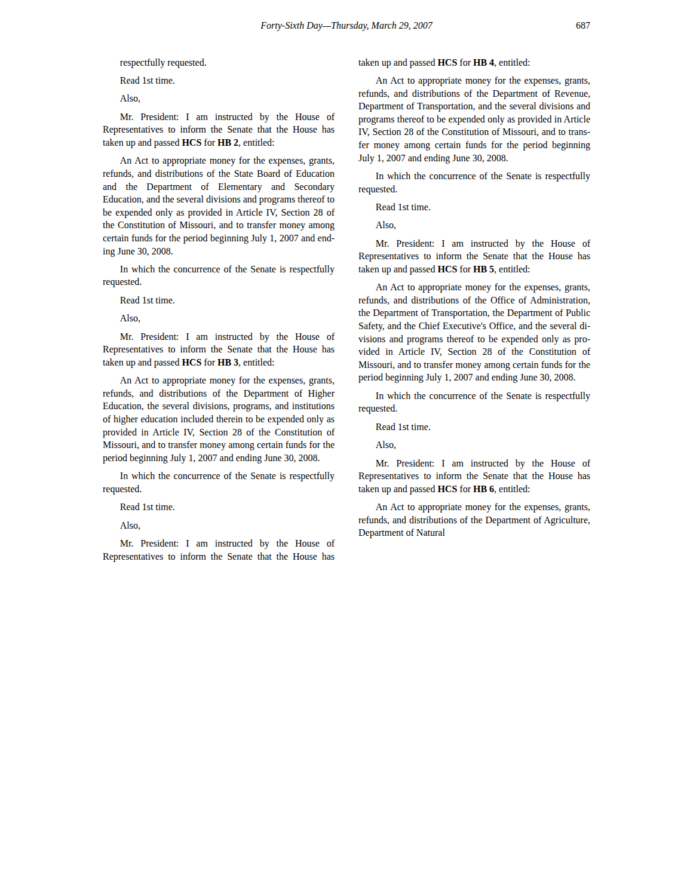Forty-Sixth Day—Thursday, March 29, 2007 687
respectfully requested.
Read 1st time.
Also,
Mr. President: I am instructed by the House of Representatives to inform the Senate that the House has taken up and passed HCS for HB 2, entitled:
An Act to appropriate money for the expenses, grants, refunds, and distributions of the State Board of Education and the Department of Elementary and Secondary Education, and the several divisions and programs thereof to be expended only as provided in Article IV, Section 28 of the Constitution of Missouri, and to transfer money among certain funds for the period beginning July 1, 2007 and ending June 30, 2008.
In which the concurrence of the Senate is respectfully requested.
Read 1st time.
Also,
Mr. President: I am instructed by the House of Representatives to inform the Senate that the House has taken up and passed HCS for HB 3, entitled:
An Act to appropriate money for the expenses, grants, refunds, and distributions of the Department of Higher Education, the several divisions, programs, and institutions of higher education included therein to be expended only as provided in Article IV, Section 28 of the Constitution of Missouri, and to transfer money among certain funds for the period beginning July 1, 2007 and ending June 30, 2008.
In which the concurrence of the Senate is respectfully requested.
Read 1st time.
Also,
Mr. President: I am instructed by the House of Representatives to inform the Senate that the House has taken up and passed HCS for HB 4, entitled:
An Act to appropriate money for the expenses, grants, refunds, and distributions of the Department of Revenue, Department of Transportation, and the several divisions and programs thereof to be expended only as provided in Article IV, Section 28 of the Constitution of Missouri, and to transfer money among certain funds for the period beginning July 1, 2007 and ending June 30, 2008.
In which the concurrence of the Senate is respectfully requested.
Read 1st time.
Also,
Mr. President: I am instructed by the House of Representatives to inform the Senate that the House has taken up and passed HCS for HB 5, entitled:
An Act to appropriate money for the expenses, grants, refunds, and distributions of the Office of Administration, the Department of Transportation, the Department of Public Safety, and the Chief Executive's Office, and the several divisions and programs thereof to be expended only as provided in Article IV, Section 28 of the Constitution of Missouri, and to transfer money among certain funds for the period beginning July 1, 2007 and ending June 30, 2008.
In which the concurrence of the Senate is respectfully requested.
Read 1st time.
Also,
Mr. President: I am instructed by the House of Representatives to inform the Senate that the House has taken up and passed HCS for HB 6, entitled:
An Act to appropriate money for the expenses, grants, refunds, and distributions of the Department of Agriculture, Department of Natural